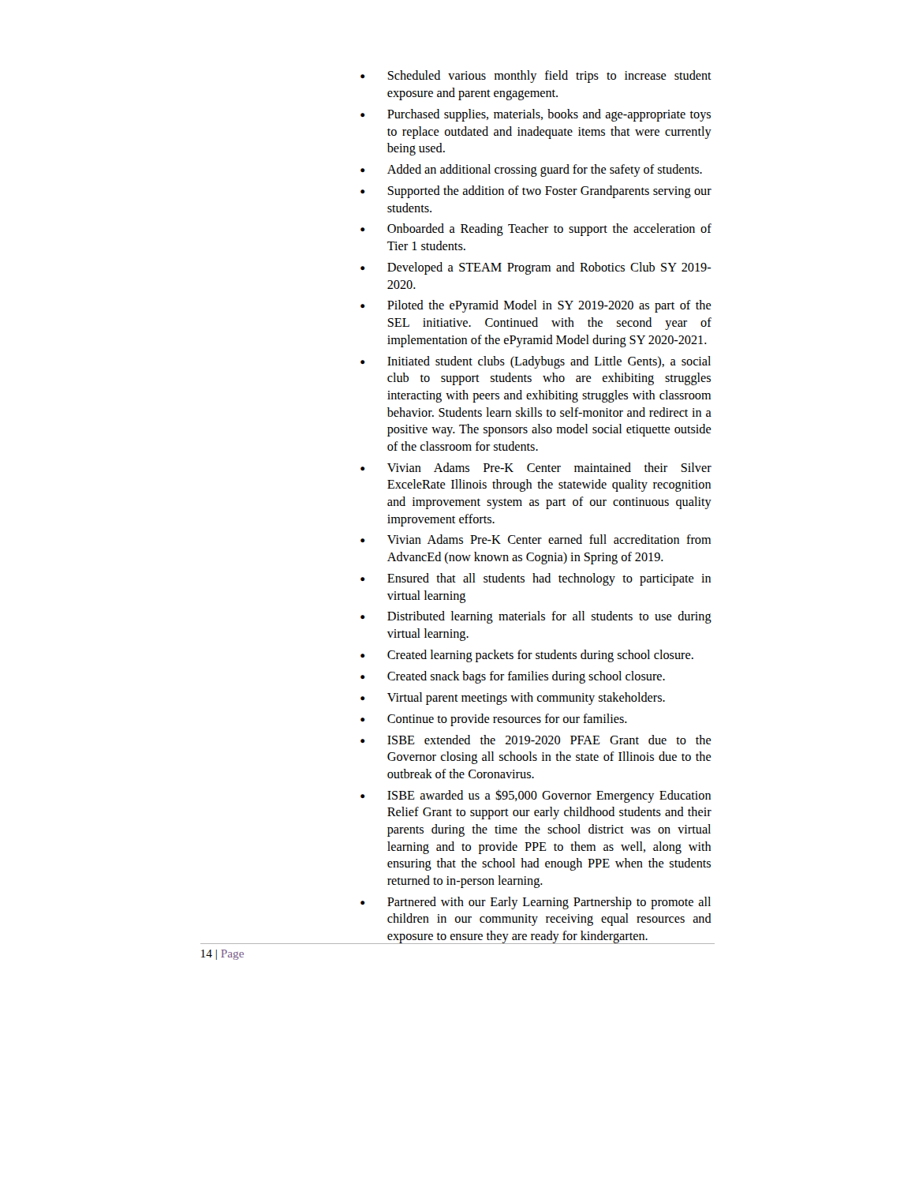Scheduled various monthly field trips to increase student exposure and parent engagement.
Purchased supplies, materials, books and age-appropriate toys to replace outdated and inadequate items that were currently being used.
Added an additional crossing guard for the safety of students.
Supported the addition of two Foster Grandparents serving our students.
Onboarded a Reading Teacher to support the acceleration of Tier 1 students.
Developed a STEAM Program and Robotics Club SY 2019-2020.
Piloted the ePyramid Model in SY 2019-2020 as part of the SEL initiative. Continued with the second year of implementation of the ePyramid Model during SY 2020-2021.
Initiated student clubs (Ladybugs and Little Gents), a social club to support students who are exhibiting struggles interacting with peers and exhibiting struggles with classroom behavior. Students learn skills to self-monitor and redirect in a positive way. The sponsors also model social etiquette outside of the classroom for students.
Vivian Adams Pre-K Center maintained their Silver ExceleRate Illinois through the statewide quality recognition and improvement system as part of our continuous quality improvement efforts.
Vivian Adams Pre-K Center earned full accreditation from AdvancEd (now known as Cognia) in Spring of 2019.
Ensured that all students had technology to participate in virtual learning
Distributed learning materials for all students to use during virtual learning.
Created learning packets for students during school closure.
Created snack bags for families during school closure.
Virtual parent meetings with community stakeholders.
Continue to provide resources for our families.
ISBE extended the 2019-2020 PFAE Grant due to the Governor closing all schools in the state of Illinois due to the outbreak of the Coronavirus.
ISBE awarded us a $95,000 Governor Emergency Education Relief Grant to support our early childhood students and their parents during the time the school district was on virtual learning and to provide PPE to them as well, along with ensuring that the school had enough PPE when the students returned to in-person learning.
Partnered with our Early Learning Partnership to promote all children in our community receiving equal resources and exposure to ensure they are ready for kindergarten.
14 | Page